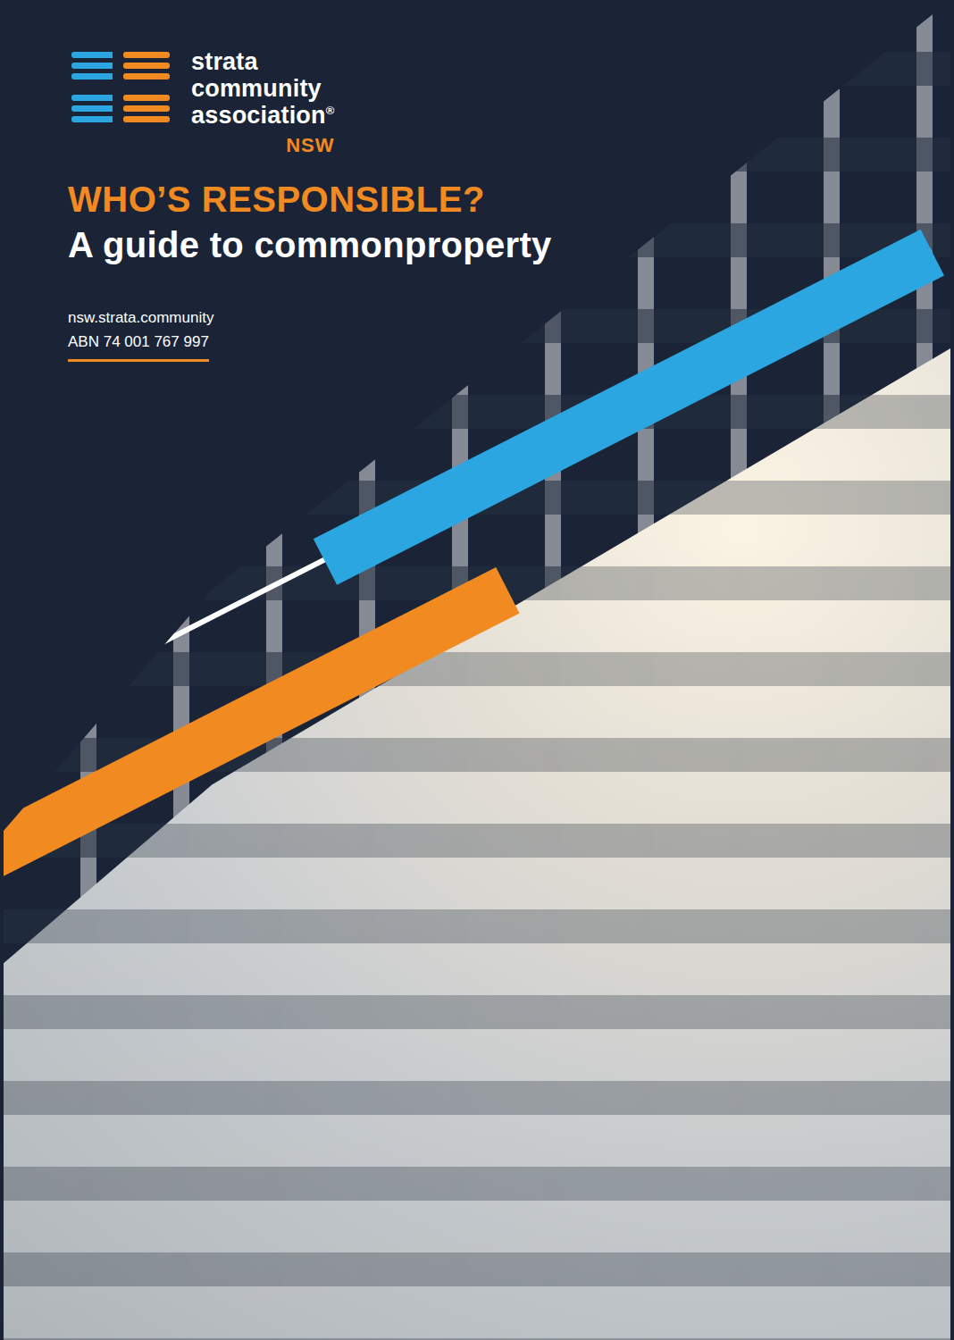strata community association®
NSW
Who’s Responsible?
A guide to commonproperty
nsw.strata.community
ABN 74 001 767 997